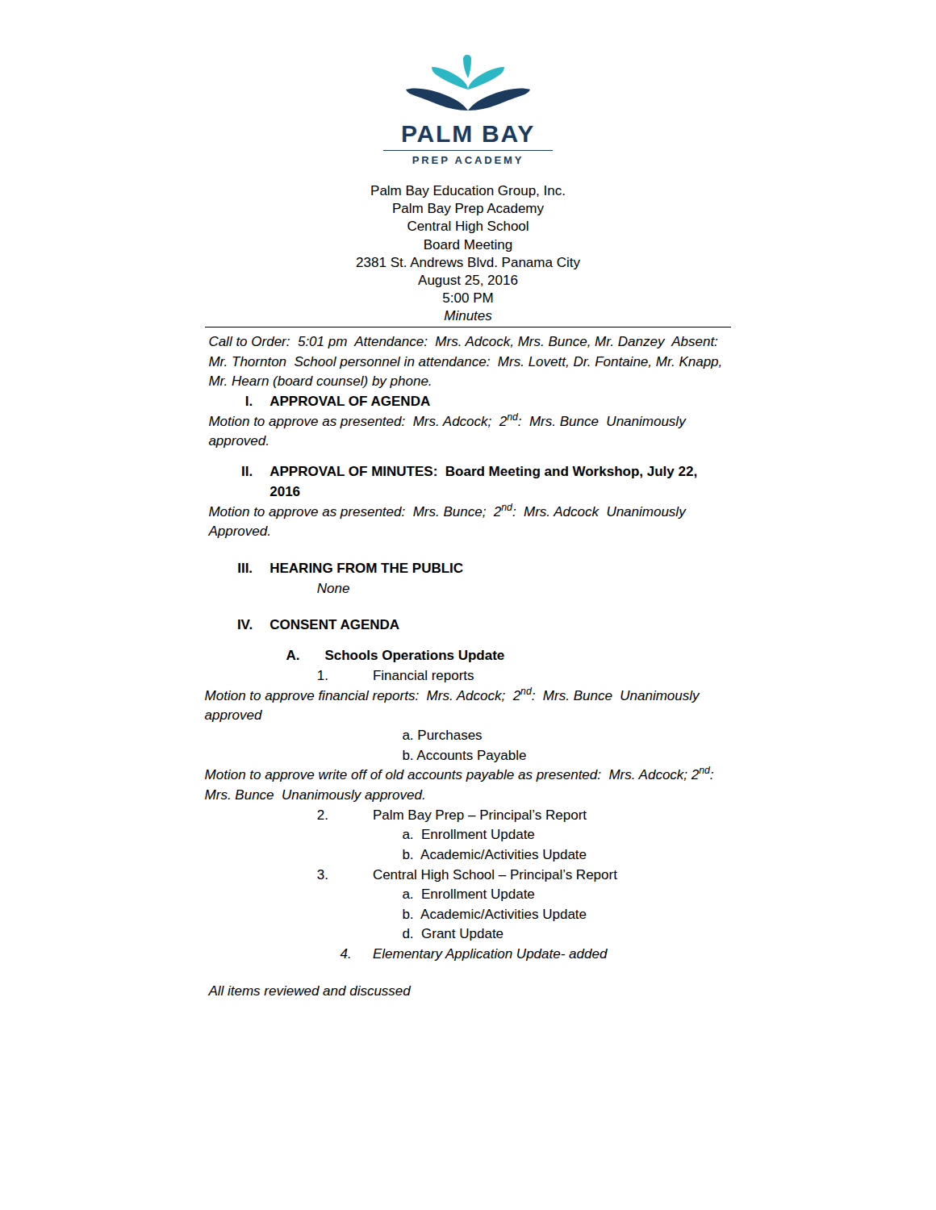PALM BAY
PREP ACADEMY
Palm Bay Education Group, Inc.
Palm Bay Prep Academy
Central High School
Board Meeting
2381 St. Andrews Blvd. Panama City
August 25, 2016
5:00 PM
Minutes
Call to Order: 5:01 pm Attendance: Mrs. Adcock, Mrs. Bunce, Mr. Danzey Absent: Mr. Thornton School personnel in attendance: Mrs. Lovett, Dr. Fontaine, Mr. Knapp, Mr. Hearn (board counsel) by phone.
I. APPROVAL OF AGENDA
Motion to approve as presented: Mrs. Adcock; 2nd: Mrs. Bunce Unanimously approved.
II. APPROVAL OF MINUTES: Board Meeting and Workshop, July 22, 2016
Motion to approve as presented: Mrs. Bunce; 2nd: Mrs. Adcock Unanimously Approved.
III. HEARING FROM THE PUBLIC
None
IV. CONSENT AGENDA
A. Schools Operations Update
1. Financial reports
Motion to approve financial reports: Mrs. Adcock; 2nd: Mrs. Bunce Unanimously approved
a. Purchases
b. Accounts Payable
Motion to approve write off of old accounts payable as presented: Mrs. Adcock; 2nd: Mrs. Bunce Unanimously approved.
2. Palm Bay Prep – Principal’s Report
a. Enrollment Update
b. Academic/Activities Update
3. Central High School – Principal’s Report
a. Enrollment Update
b. Academic/Activities Update
d. Grant Update
4. Elementary Application Update- added
All items reviewed and discussed